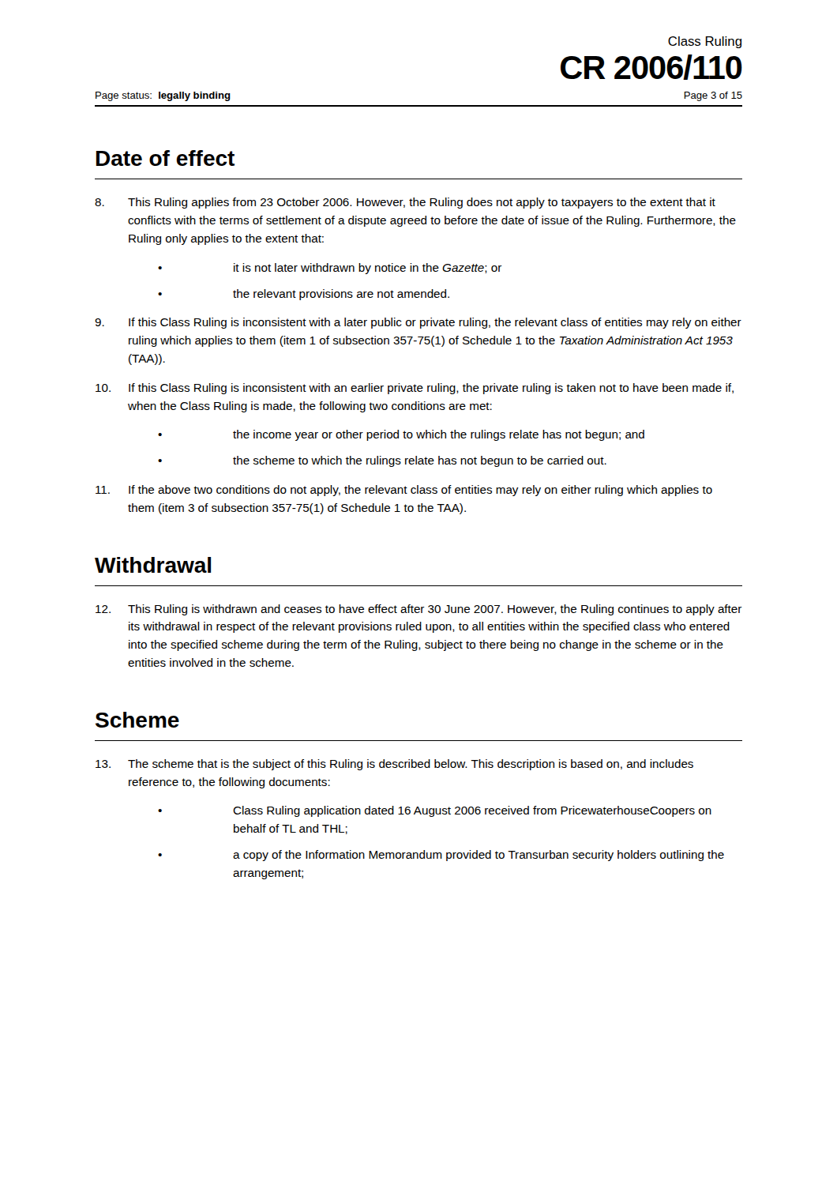Class Ruling
CR 2006/110
Page status: legally binding
Page 3 of 15
Date of effect
8.
This Ruling applies from 23 October 2006. However, the Ruling does not apply to taxpayers to the extent that it conflicts with the terms of settlement of a dispute agreed to before the date of issue of the Ruling. Furthermore, the Ruling only applies to the extent that:
•it is not later withdrawn by notice in the Gazette; or
•the relevant provisions are not amended.
9.
If this Class Ruling is inconsistent with a later public or private ruling, the relevant class of entities may rely on either ruling which applies to them (item 1 of subsection 357-75(1) of Schedule 1 to the Taxation Administration Act 1953 (TAA)).
10.
If this Class Ruling is inconsistent with an earlier private ruling, the private ruling is taken not to have been made if, when the Class Ruling is made, the following two conditions are met:
•the income year or other period to which the rulings relate has not begun; and
•the scheme to which the rulings relate has not begun to be carried out.
11.
If the above two conditions do not apply, the relevant class of entities may rely on either ruling which applies to them (item 3 of subsection 357-75(1) of Schedule 1 to the TAA).
Withdrawal
12.
This Ruling is withdrawn and ceases to have effect after 30 June 2007. However, the Ruling continues to apply after its withdrawal in respect of the relevant provisions ruled upon, to all entities within the specified class who entered into the specified scheme during the term of the Ruling, subject to there being no change in the scheme or in the entities involved in the scheme.
Scheme
13.
The scheme that is the subject of this Ruling is described below. This description is based on, and includes reference to, the following documents:
•Class Ruling application dated 16 August 2006 received from PricewaterhouseCoopers on behalf of TL and THL;
•a copy of the Information Memorandum provided to Transurban security holders outlining the arrangement;